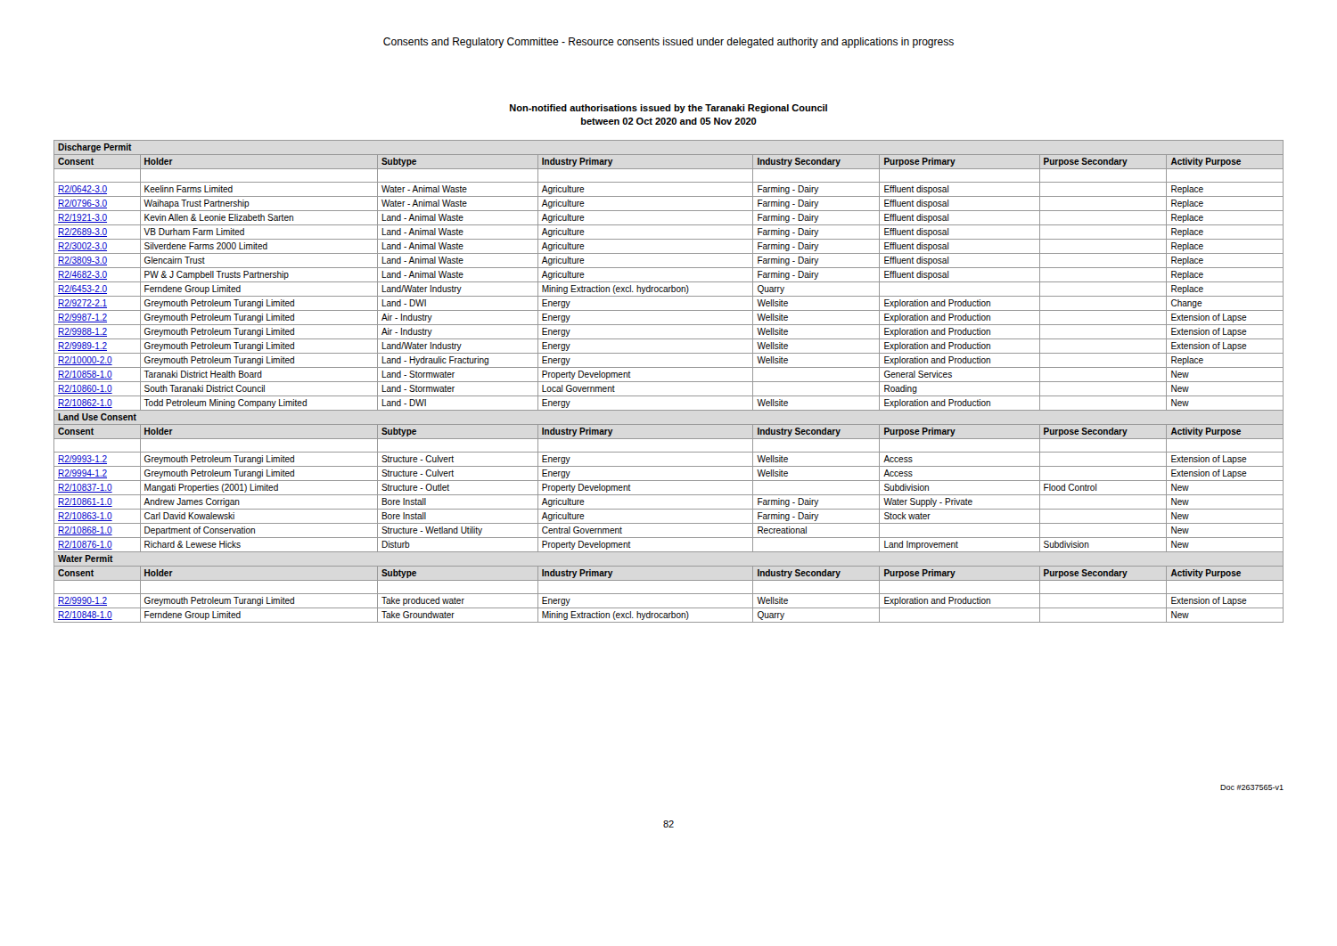Consents and Regulatory Committee - Resource consents issued under delegated authority and applications in progress
Non-notified authorisations issued by the Taranaki Regional Council
between 02 Oct 2020 and 05 Nov 2020
| Discharge Permit |
| Consent | Holder | Subtype | Industry Primary | Industry Secondary | Purpose Primary | Purpose Secondary | Activity Purpose |
| R2/0642-3.0 | Keelinn Farms Limited | Water - Animal Waste | Agriculture | Farming - Dairy | Effluent disposal | | Replace |
| R2/0796-3.0 | Waihapa Trust Partnership | Water - Animal Waste | Agriculture | Farming - Dairy | Effluent disposal | | Replace |
| R2/1921-3.0 | Kevin Allen & Leonie Elizabeth Sarten | Land - Animal Waste | Agriculture | Farming - Dairy | Effluent disposal | | Replace |
| R2/2689-3.0 | VB Durham Farm Limited | Land - Animal Waste | Agriculture | Farming - Dairy | Effluent disposal | | Replace |
| R2/3002-3.0 | Silverdene Farms 2000 Limited | Land - Animal Waste | Agriculture | Farming - Dairy | Effluent disposal | | Replace |
| R2/3809-3.0 | Glencairn Trust | Land - Animal Waste | Agriculture | Farming - Dairy | Effluent disposal | | Replace |
| R2/4682-3.0 | PW & J Campbell Trusts Partnership | Land - Animal Waste | Agriculture | Farming - Dairy | Effluent disposal | | Replace |
| R2/6453-2.0 | Ferndene Group Limited | Land/Water Industry | Mining Extraction (excl. hydrocarbon) | Quarry | | | Replace |
| R2/9272-2.1 | Greymouth Petroleum Turangi Limited | Land - DWI | Energy | Wellsite | Exploration and Production | | Change |
| R2/9987-1.2 | Greymouth Petroleum Turangi Limited | Air - Industry | Energy | Wellsite | Exploration and Production | | Extension of Lapse |
| R2/9988-1.2 | Greymouth Petroleum Turangi Limited | Air - Industry | Energy | Wellsite | Exploration and Production | | Extension of Lapse |
| R2/9989-1.2 | Greymouth Petroleum Turangi Limited | Land/Water Industry | Energy | Wellsite | Exploration and Production | | Extension of Lapse |
| R2/10000-2.0 | Greymouth Petroleum Turangi Limited | Land - Hydraulic Fracturing | Energy | Wellsite | Exploration and Production | | Replace |
| R2/10858-1.0 | Taranaki District Health Board | Land - Stormwater | Property Development | | General Services | | New |
| R2/10860-1.0 | South Taranaki District Council | Land - Stormwater | Local Government | | Roading | | New |
| R2/10862-1.0 | Todd Petroleum Mining Company Limited | Land - DWI | Energy | Wellsite | Exploration and Production | | New |
| Land Use Consent |
| Consent | Holder | Subtype | Industry Primary | Industry Secondary | Purpose Primary | Purpose Secondary | Activity Purpose |
| R2/9993-1.2 | Greymouth Petroleum Turangi Limited | Structure - Culvert | Energy | Wellsite | Access | | Extension of Lapse |
| R2/9994-1.2 | Greymouth Petroleum Turangi Limited | Structure - Culvert | Energy | Wellsite | Access | | Extension of Lapse |
| R2/10837-1.0 | Mangati Properties (2001) Limited | Structure - Outlet | Property Development | | Subdivision | Flood Control | New |
| R2/10861-1.0 | Andrew James Corrigan | Bore Install | Agriculture | Farming - Dairy | Water Supply - Private | | New |
| R2/10863-1.0 | Carl David Kowalewski | Bore Install | Agriculture | Farming - Dairy | Stock water | | New |
| R2/10868-1.0 | Department of Conservation | Structure - Wetland Utility | Central Government | Recreational | | | New |
| R2/10876-1.0 | Richard & Lewese Hicks | Disturb | Property Development | | Land Improvement | Subdivision | New |
| Water Permit |
| Consent | Holder | Subtype | Industry Primary | Industry Secondary | Purpose Primary | Purpose Secondary | Activity Purpose |
| R2/9990-1.2 | Greymouth Petroleum Turangi Limited | Take produced water | Energy | Wellsite | Exploration and Production | | Extension of Lapse |
| R2/10848-1.0 | Ferndene Group Limited | Take Groundwater | Mining Extraction (excl. hydrocarbon) | Quarry | | | New |
Doc #2637565-v1
82